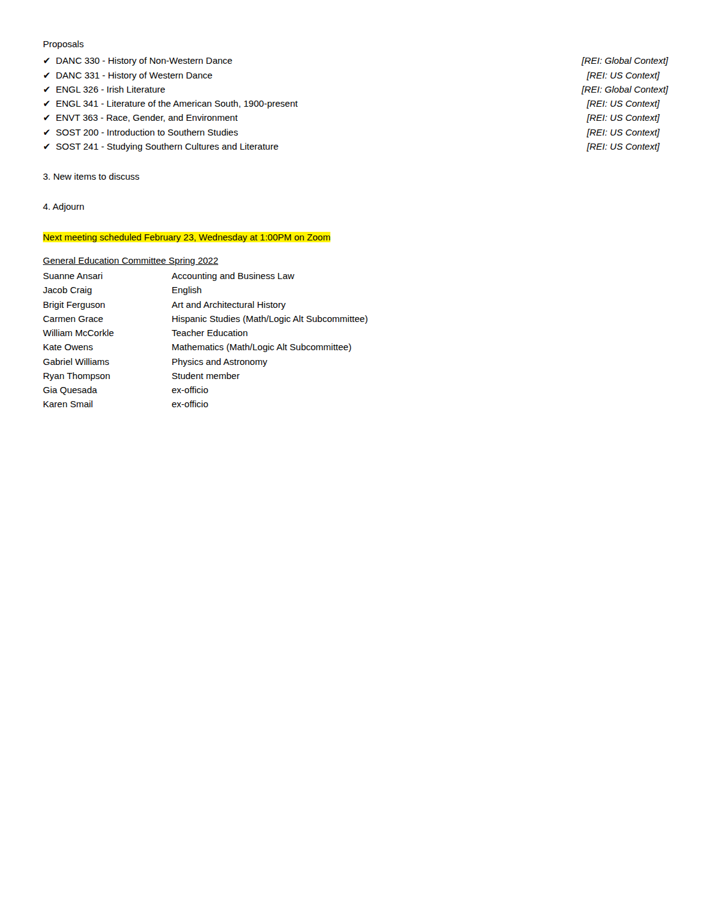Proposals
✔DANC 330 - History of Non-Western Dance[REI: Global Context]
✔DANC 331 - History of Western Dance[REI: US Context]
✔ENGL 326 - Irish Literature[REI: Global Context]
✔ENGL 341 - Literature of the American South, 1900-present[REI: US Context]
✔ENVT 363 - Race, Gender, and Environment[REI: US Context]
✔SOST 200 - Introduction to Southern Studies[REI: US Context]
✔SOST 241 - Studying Southern Cultures and Literature[REI: US Context]
3. New items to discuss
4. Adjourn
Next meeting scheduled February 23, Wednesday at 1:00PM on Zoom
General Education Committee Spring 2022
| Suanne Ansari | Accounting and Business Law |
| Jacob Craig | English |
| Brigit Ferguson | Art and Architectural History |
| Carmen Grace | Hispanic Studies (Math/Logic Alt Subcommittee) |
| William McCorkle | Teacher Education |
| Kate Owens | Mathematics (Math/Logic Alt Subcommittee) |
| Gabriel Williams | Physics and Astronomy |
| Ryan Thompson | Student member |
| Gia Quesada | ex-officio |
| Karen Smail | ex-officio |